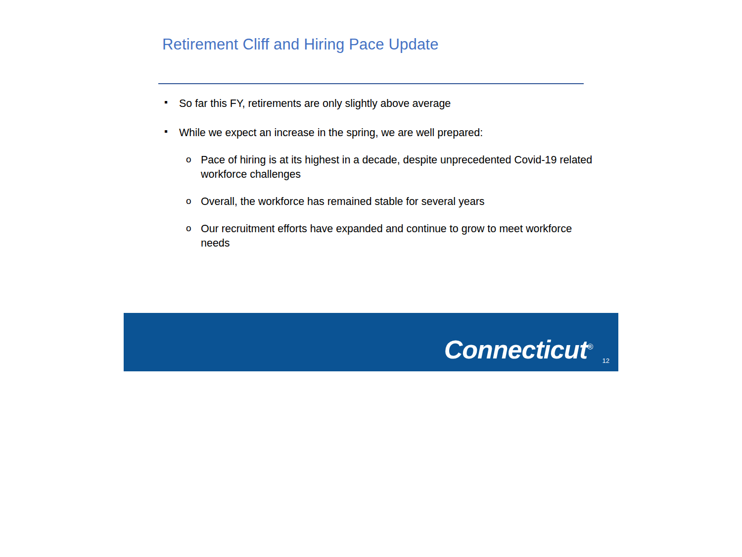Retirement Cliff and Hiring Pace Update
So far this FY, retirements are only slightly above average
While we expect an increase in the spring, we are well prepared:
Pace of hiring is at its highest in a decade, despite unprecedented Covid-19 related workforce challenges
Overall, the workforce has remained stable for several years
Our recruitment efforts have expanded and continue to grow to meet workforce needs
Connecticut®
12